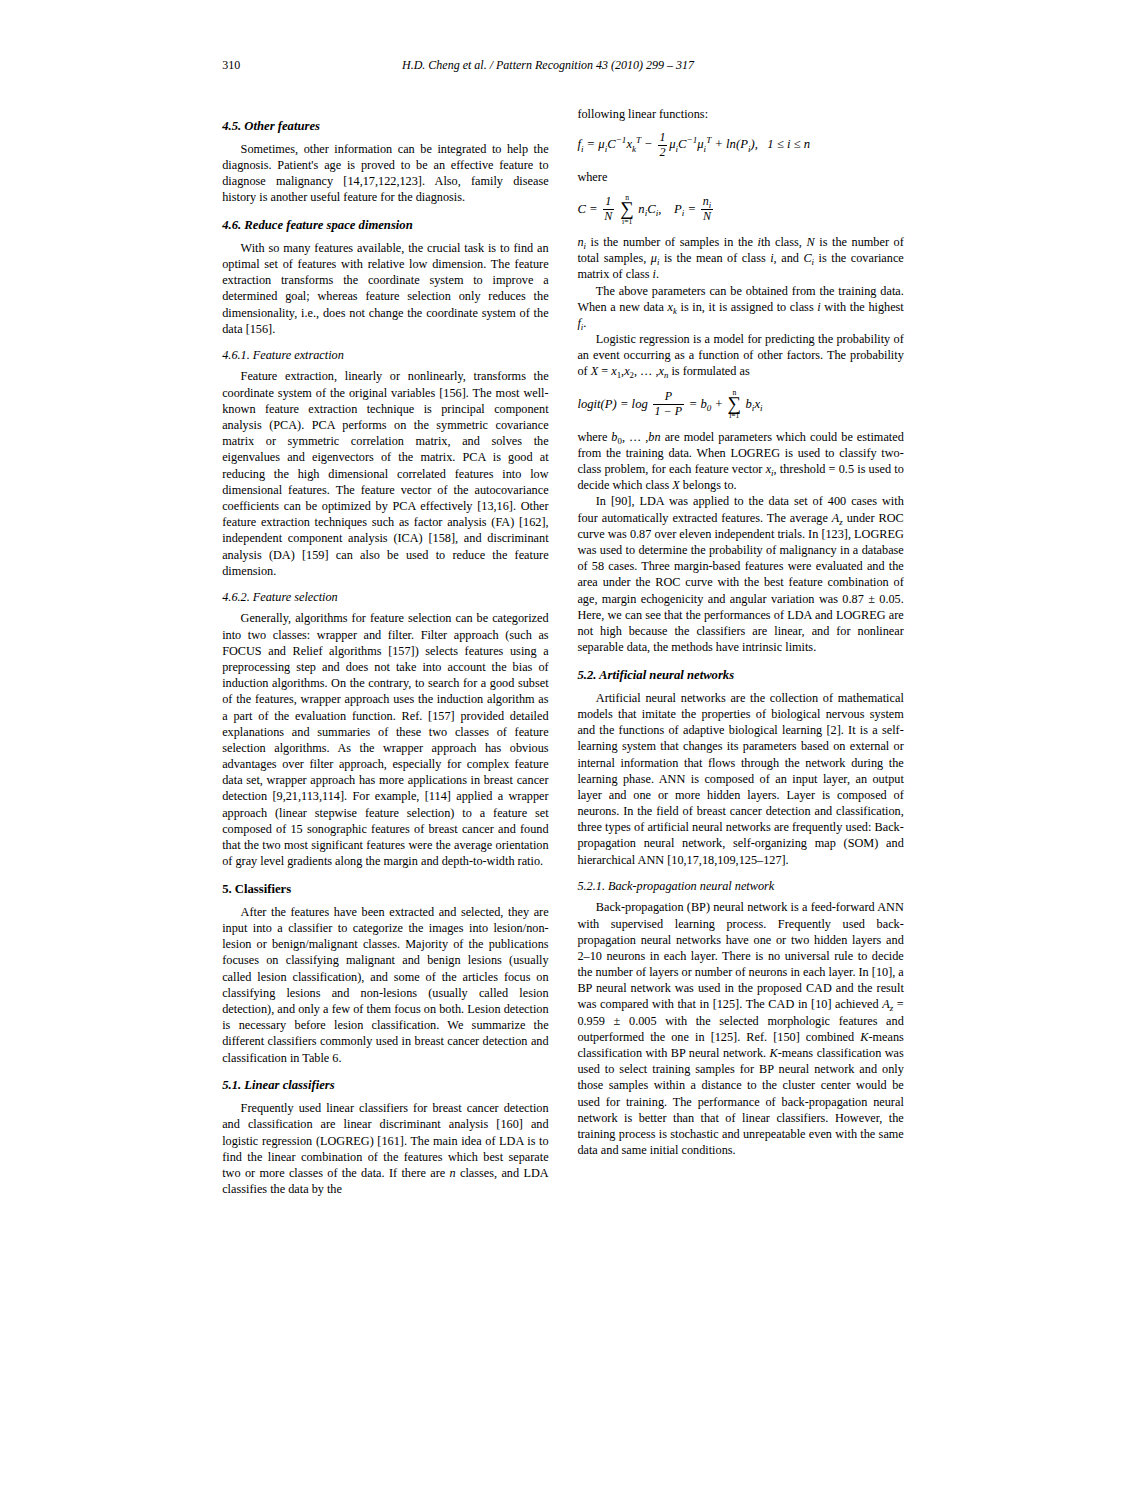310 H.D. Cheng et al. / Pattern Recognition 43 (2010) 299 – 317
4.5. Other features
Sometimes, other information can be integrated to help the diagnosis. Patient's age is proved to be an effective feature to diagnose malignancy [14,17,122,123]. Also, family disease history is another useful feature for the diagnosis.
4.6. Reduce feature space dimension
With so many features available, the crucial task is to find an optimal set of features with relative low dimension. The feature extraction transforms the coordinate system to improve a determined goal; whereas feature selection only reduces the dimensionality, i.e., does not change the coordinate system of the data [156].
4.6.1. Feature extraction
Feature extraction, linearly or nonlinearly, transforms the coordinate system of the original variables [156]. The most well-known feature extraction technique is principal component analysis (PCA). PCA performs on the symmetric covariance matrix or symmetric correlation matrix, and solves the eigenvalues and eigenvectors of the matrix. PCA is good at reducing the high dimensional correlated features into low dimensional features. The feature vector of the autocovariance coefficients can be optimized by PCA effectively [13,16]. Other feature extraction techniques such as factor analysis (FA) [162], independent component analysis (ICA) [158], and discriminant analysis (DA) [159] can also be used to reduce the feature dimension.
4.6.2. Feature selection
Generally, algorithms for feature selection can be categorized into two classes: wrapper and filter. Filter approach (such as FOCUS and Relief algorithms [157]) selects features using a preprocessing step and does not take into account the bias of induction algorithms. On the contrary, to search for a good subset of the features, wrapper approach uses the induction algorithm as a part of the evaluation function. Ref. [157] provided detailed explanations and summaries of these two classes of feature selection algorithms. As the wrapper approach has obvious advantages over filter approach, especially for complex feature data set, wrapper approach has more applications in breast cancer detection [9,21,113,114]. For example, [114] applied a wrapper approach (linear stepwise feature selection) to a feature set composed of 15 sonographic features of breast cancer and found that the two most significant features were the average orientation of gray level gradients along the margin and depth-to-width ratio.
5. Classifiers
After the features have been extracted and selected, they are input into a classifier to categorize the images into lesion/non-lesion or benign/malignant classes. Majority of the publications focuses on classifying malignant and benign lesions (usually called lesion classification), and some of the articles focus on classifying lesions and non-lesions (usually called lesion detection), and only a few of them focus on both. Lesion detection is necessary before lesion classification. We summarize the different classifiers commonly used in breast cancer detection and classification in Table 6.
5.1. Linear classifiers
Frequently used linear classifiers for breast cancer detection and classification are linear discriminant analysis [160] and logistic regression (LOGREG) [161]. The main idea of LDA is to find the linear combination of the features which best separate two or more classes of the data. If there are n classes, and LDA classifies the data by the
following linear functions:
fi = μiC−1xkT − 12μiC−1μiT + ln(Pi), 1 ≤ i ≤ n
where
C = 1 N n∑i=1 niCi, Pi = ni N
ni is the number of samples in the ith class, N is the number of total samples, μi is the mean of class i, and Ci is the covariance matrix of class i.
The above parameters can be obtained from the training data. When a new data xk is in, it is assigned to class i with the highest fi.
Logistic regression is a model for predicting the probability of an event occurring as a function of other factors. The probability of X = x1,x2, … ,xn is formulated as
logit(P) = log P 1 − P = b0 + n∑i=1 bixi
where b0, … ,bn are model parameters which could be estimated from the training data. When LOGREG is used to classify two-class problem, for each feature vector xi, threshold = 0.5 is used to decide which class X belongs to.
In [90], LDA was applied to the data set of 400 cases with four automatically extracted features. The average Az under ROC curve was 0.87 over eleven independent trials. In [123], LOGREG was used to determine the probability of malignancy in a database of 58 cases. Three margin-based features were evaluated and the area under the ROC curve with the best feature combination of age, margin echogenicity and angular variation was 0.87 ± 0.05. Here, we can see that the performances of LDA and LOGREG are not high because the classifiers are linear, and for nonlinear separable data, the methods have intrinsic limits.
5.2. Artificial neural networks
Artificial neural networks are the collection of mathematical models that imitate the properties of biological nervous system and the functions of adaptive biological learning [2]. It is a self-learning system that changes its parameters based on external or internal information that flows through the network during the learning phase. ANN is composed of an input layer, an output layer and one or more hidden layers. Layer is composed of neurons. In the field of breast cancer detection and classification, three types of artificial neural networks are frequently used: Back-propagation neural network, self-organizing map (SOM) and hierarchical ANN [10,17,18,109,125–127].
5.2.1. Back-propagation neural network
Back-propagation (BP) neural network is a feed-forward ANN with supervised learning process. Frequently used back-propagation neural networks have one or two hidden layers and 2–10 neurons in each layer. There is no universal rule to decide the number of layers or number of neurons in each layer. In [10], a BP neural network was used in the proposed CAD and the result was compared with that in [125]. The CAD in [10] achieved Az = 0.959 ± 0.005 with the selected morphologic features and outperformed the one in [125]. Ref. [150] combined K-means classification with BP neural network. K-means classification was used to select training samples for BP neural network and only those samples within a distance to the cluster center would be used for training. The performance of back-propagation neural network is better than that of linear classifiers. However, the training process is stochastic and unrepeatable even with the same data and same initial conditions.